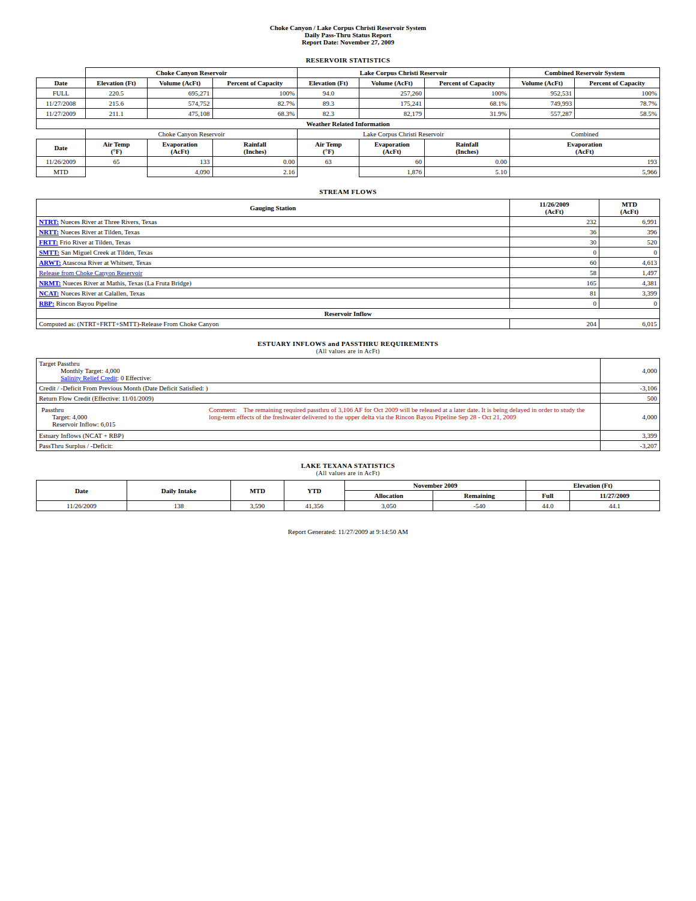Choke Canyon / Lake Corpus Christi Reservoir System
Daily Pass-Thru Status Report
Report Date: November 27, 2009
RESERVOIR STATISTICS
| | Choke Canyon Reservoir | Lake Corpus Christi Reservoir | Combined Reservoir System |
| --- | --- | --- | --- |
| Date | Elevation (Ft) | Volume (AcFt) | Percent of Capacity | Elevation (Ft) | Volume (AcFt) | Percent of Capacity | Volume (AcFt) | Percent of Capacity |
| FULL | 220.5 | 695,271 | 100% | 94.0 | 257,260 | 100% | 952,531 | 100% |
| 11/27/2008 | 215.6 | 574,752 | 82.7% | 89.3 | 175,241 | 68.1% | 749,993 | 78.7% |
| 11/27/2009 | 211.1 | 475,108 | 68.3% | 82.3 | 82,179 | 31.9% | 557,287 | 58.5% |
| Weather Related Information |
| | Choke Canyon Reservoir | Lake Corpus Christi Reservoir | Combined |
| Date | Air Temp (°F) | Evaporation (AcFt) | Rainfall (Inches) | Air Temp (°F) | Evaporation (AcFt) | Rainfall (Inches) | Evaporation (AcFt) |
| 11/26/2009 | 65 | 133 | 0.00 | 63 | 60 | 0.00 | 193 |
| MTD | | 4,090 | 2.16 | | 1,876 | 5.10 | 5,966 |
STREAM FLOWS
| Gauging Station | 11/26/2009 (AcFt) | MTD (AcFt) |
| --- | --- | --- |
| NTRT: Nueces River at Three Rivers, Texas | 232 | 6,991 |
| NRTT: Nueces River at Tilden, Texas | 36 | 396 |
| FRTT: Frio River at Tilden, Texas | 30 | 520 |
| SMTT: San Miguel Creek at Tilden, Texas | 0 | 0 |
| ARWT: Atascosa River at Whitsett, Texas | 60 | 4,613 |
| Release from Choke Canyon Reservoir | 58 | 1,497 |
| NRMT: Nueces River at Mathis, Texas (La Fruta Bridge) | 165 | 4,381 |
| NCAT: Nueces River at Calallen, Texas | 81 | 3,399 |
| RBP: Rincon Bayou Pipeline | 0 | 0 |
| Reservoir Inflow |
| Computed as: (NTRT+FRTT+SMTT)-Release From Choke Canyon | 204 | 6,015 |
ESTUARY INFLOWS and PASSTHRU REQUIREMENTS
(All values are in AcFt)
| Target Passthru Monthly Target: 4,000 Salinity Relief Credit : 0 Effective: | 4,000 |
| Credit / -Deficit From Previous Month (Date Deficit Satisfied: ) | -3,106 |
| Return Flow Credit (Effective: 11/01/2009) | 500 |
| / Passthru Target: 4,000 Reservoir Inflow: 6,015 / Comment: The remaining required passthru of 3,106 AF for Oct 2009 will be released at a later date. It is being delayed in order to study the long-term effects of the freshwater delivered to the upper delta via the Rincon Bayou Pipeline Sep 28 - Oct 21, 2009 / | 4,000 |
| Estuary Inflows (NCAT + RBP) | 3,399 |
| PassThru Surplus / -Deficit: | -3,207 |
LAKE TEXANA STATISTICS
(All values are in AcFt)
| Date | Daily Intake | MTD | YTD | November 2009 | Elevation (Ft) |
| --- | --- | --- | --- | --- | --- |
| Allocation | Remaining | Full | 11/27/2009 |
| 11/26/2009 | 138 | 3,590 | 41,356 | 3,050 | -540 | 44.0 | 44.1 |
Report Generated: 11/27/2009 at 9:14:50 AM